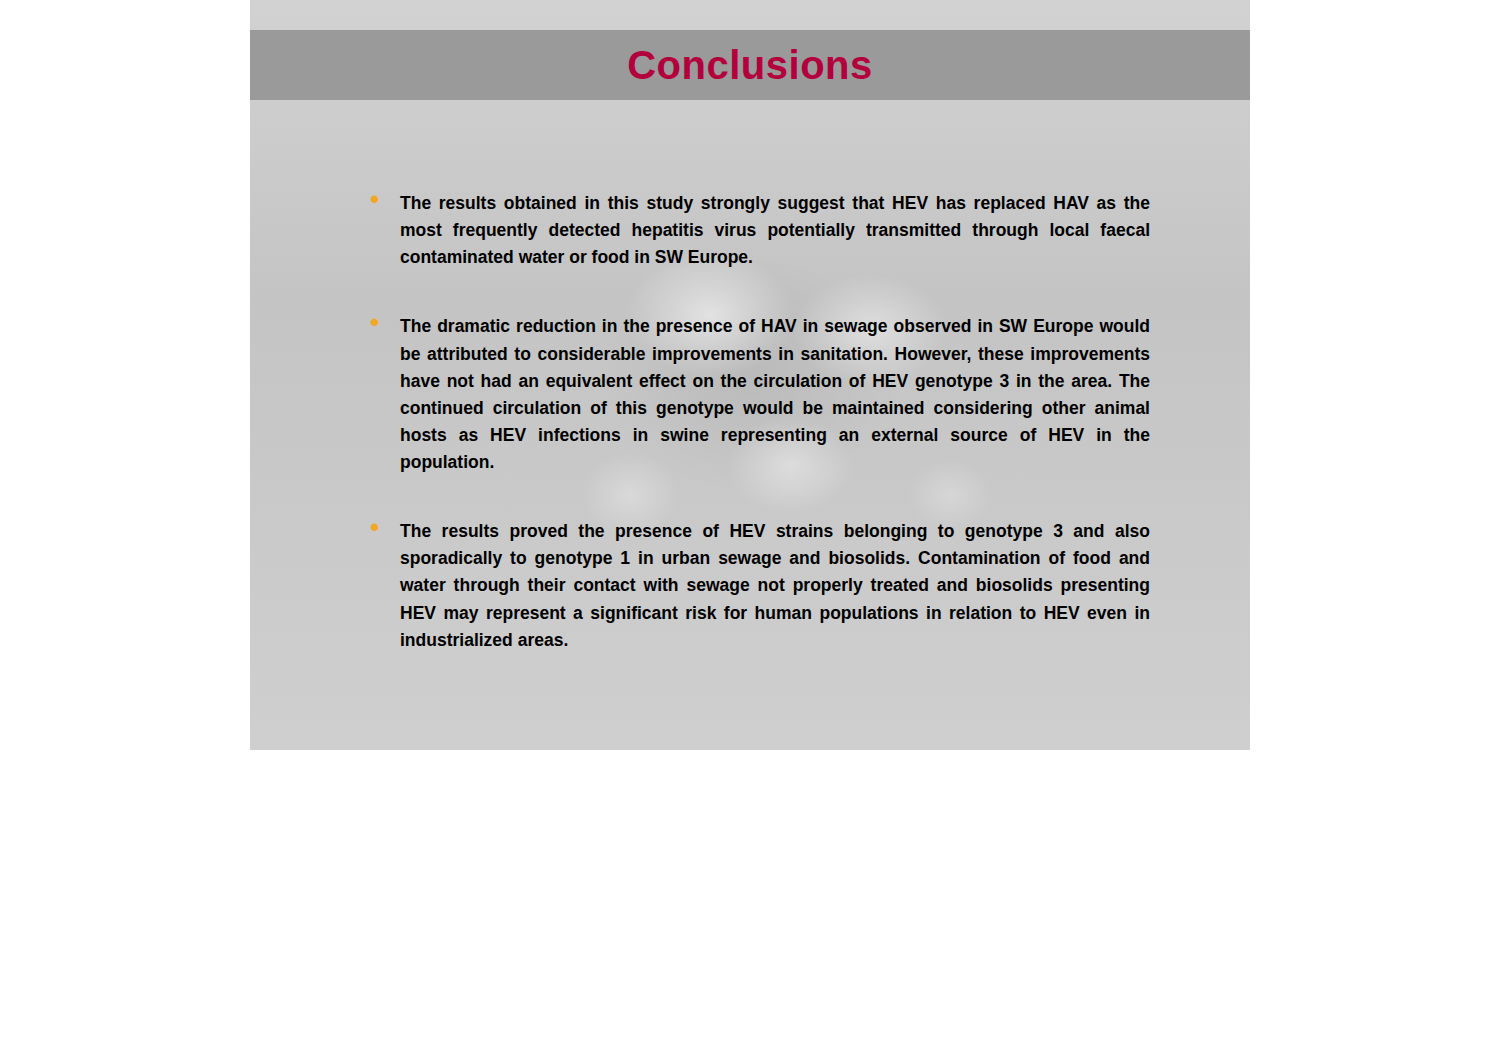Conclusions
The results obtained in this study strongly suggest that HEV has replaced HAV as the most frequently detected hepatitis virus potentially transmitted through local faecal contaminated water or food in SW Europe.
The dramatic reduction in the presence of HAV in sewage observed in SW Europe would be attributed to considerable improvements in sanitation. However, these improvements have not had an equivalent effect on the circulation of HEV genotype 3 in the area. The continued circulation of this genotype would be maintained considering other animal hosts as HEV infections in swine representing an external source of HEV in the population.
The results proved the presence of HEV strains belonging to genotype 3 and also sporadically to genotype 1 in urban sewage and biosolids. Contamination of food and water through their contact with sewage not properly treated and biosolids presenting HEV may represent a significant risk for human populations in relation to HEV even in industrialized areas.